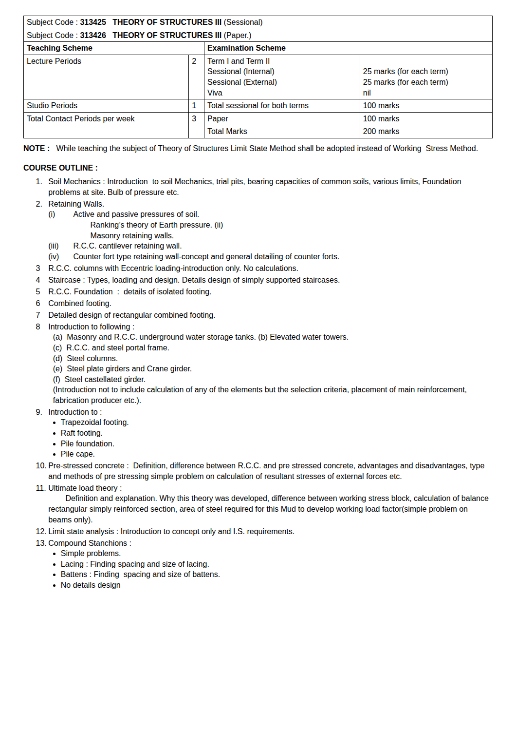| Subject Code : 313425 THEORY OF STRUCTURES III (Sessional) |
| Subject Code : 313426 THEORY OF STRUCTURES III (Paper.) |
| Teaching Scheme | Examination Scheme |
| Lecture Periods | 2 | Term I and Term II Sessional (Internal) Sessional (External) Viva | 25 marks (for each term) 25 marks (for each term) nil |
| Studio Periods | 1 | Total sessional for both terms | 100 marks |
| Total Contact Periods per week | 3 | Paper | 100 marks |
| Total Marks | 200 marks |
NOTE : While teaching the subject of Theory of Structures Limit State Method shall be adopted instead of Working Stress Method.
COURSE OUTLINE :
1. Soil Mechanics : Introduction to soil Mechanics, trial pits, bearing capacities of common soils, various limits, Foundation problems at site. Bulb of pressure etc.
2. Retaining Walls.
(i) Active and passive pressures of soil.
Ranking’s theory of Earth pressure. (ii)
Masonry retaining walls.
(iii) R.C.C. cantilever retaining wall.
(iv) Counter fort type retaining wall-concept and general detailing of counter forts.
3 R.C.C. columns with Eccentric loading-introduction only. No calculations.
4 Staircase : Types, loading and design. Details design of simply supported staircases.
5 R.C.C. Foundation : details of isolated footing.
6 Combined footing.
7 Detailed design of rectangular combined footing.
8 Introduction to following :
(a) Masonry and R.C.C. underground water storage tanks. (b) Elevated water towers.
(c) R.C.C. and steel portal frame.
(d) Steel columns.
(e) Steel plate girders and Crane girder.
(f) Steel castellated girder.
(Introduction not to include calculation of any of the elements but the selection criteria, placement of main reinforcement, fabrication producer etc.).
9. Introduction to :
Trapezoidal footing.
Raft footing.
Pile foundation.
Pile cape.
10. Pre-stressed concrete : Definition, difference between R.C.C. and pre stressed concrete, advantages and disadvantages, type and methods of pre stressing simple problem on calculation of resultant stresses of external forces etc.
11. Ultimate load theory :
Definition and explanation. Why this theory was developed, difference between working stress block, calculation of balance rectangular simply reinforced section, area of steel required for this Mud to develop working load factor(simple problem on beams only).
12. Limit state analysis : Introduction to concept only and I.S. requirements.
13. Compound Stanchions :
Simple problems.
Lacing : Finding spacing and size of lacing.
Battens : Finding spacing and size of battens.
No details design